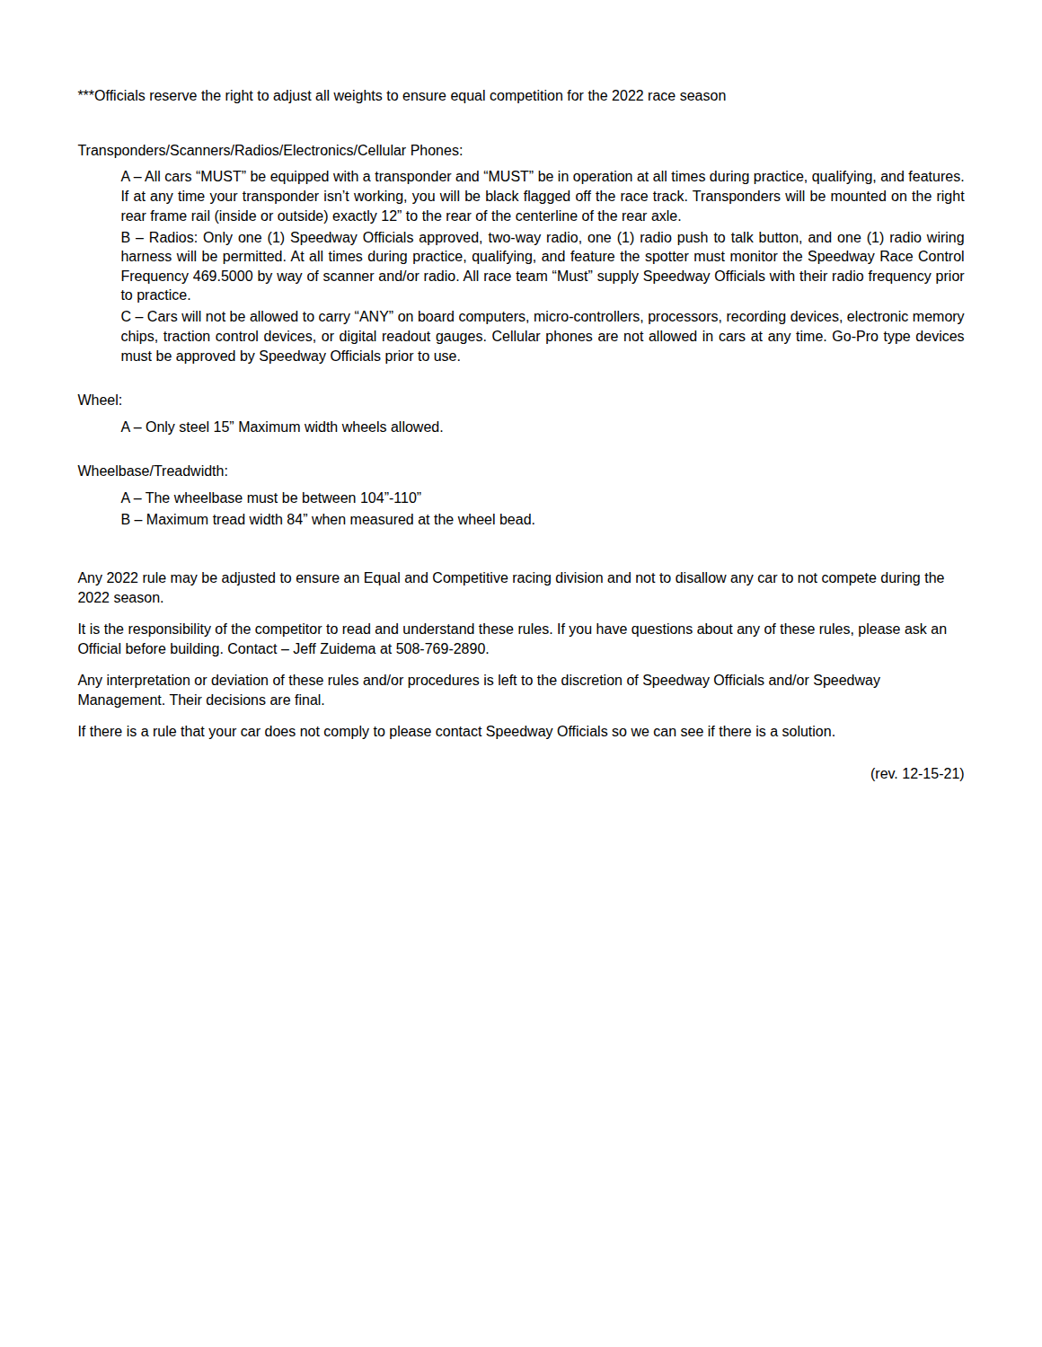***Officials reserve the right to adjust all weights to ensure equal competition for the 2022 race season
Transponders/Scanners/Radios/Electronics/Cellular Phones:
A – All cars “MUST” be equipped with a transponder and “MUST” be in operation at all times during practice, qualifying, and features. If at any time your transponder isn’t working, you will be black flagged off the race track. Transponders will be mounted on the right rear frame rail (inside or outside) exactly 12” to the rear of the centerline of the rear axle.
B – Radios: Only one (1) Speedway Officials approved, two-way radio, one (1) radio push to talk button, and one (1) radio wiring harness will be permitted. At all times during practice, qualifying, and feature the spotter must monitor the Speedway Race Control Frequency 469.5000 by way of scanner and/or radio. All race team “Must” supply Speedway Officials with their radio frequency prior to practice.
C – Cars will not be allowed to carry “ANY” on board computers, micro-controllers, processors, recording devices, electronic memory chips, traction control devices, or digital readout gauges. Cellular phones are not allowed in cars at any time. Go-Pro type devices must be approved by Speedway Officials prior to use.
Wheel:
A – Only steel 15” Maximum width wheels allowed.
Wheelbase/Treadwidth:
A – The wheelbase must be between 104”-110”
B – Maximum tread width 84” when measured at the wheel bead.
Any 2022 rule may be adjusted to ensure an Equal and Competitive racing division and not to disallow any car to not compete during the 2022 season.
It is the responsibility of the competitor to read and understand these rules. If you have questions about any of these rules, please ask an Official before building. Contact – Jeff Zuidema at 508-769-2890.
Any interpretation or deviation of these rules and/or procedures is left to the discretion of Speedway Officials and/or Speedway Management. Their decisions are final.
If there is a rule that your car does not comply to please contact Speedway Officials so we can see if there is a solution.
(rev. 12-15-21)